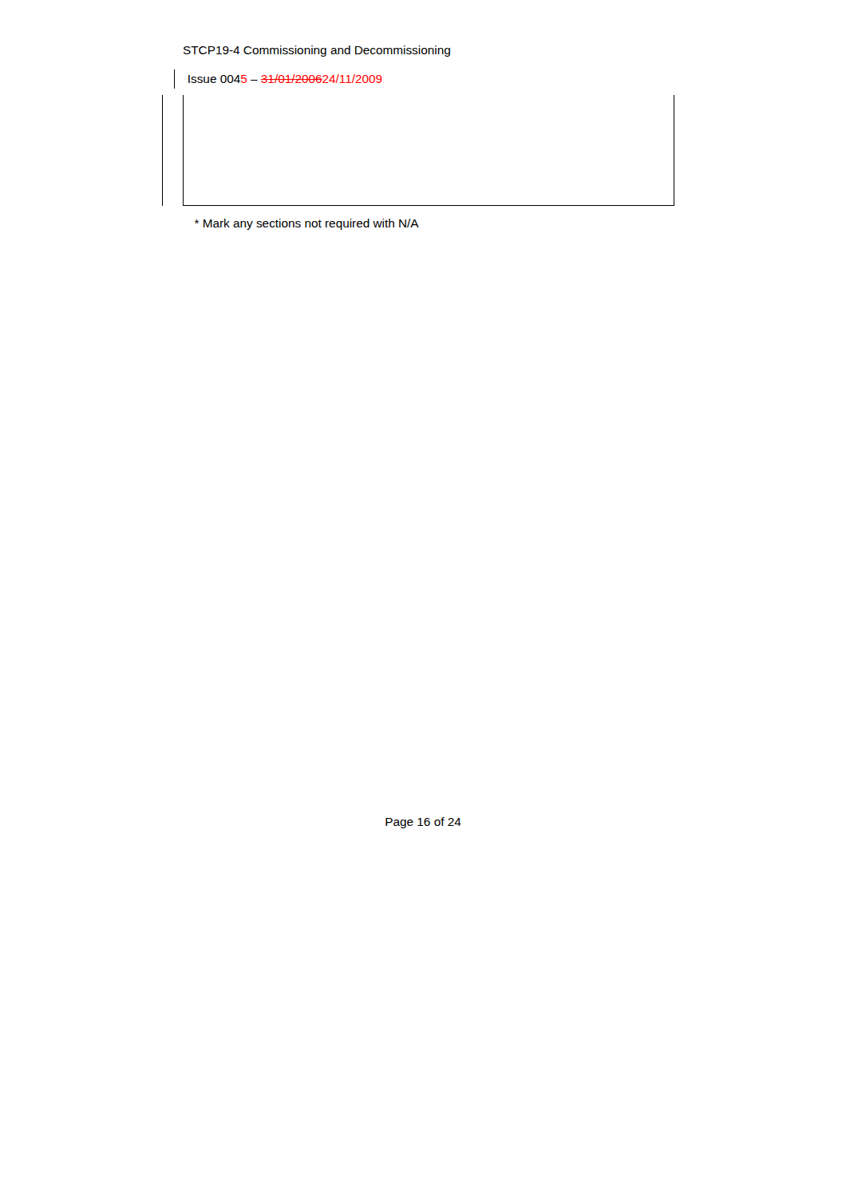STCP19-4 Commissioning and Decommissioning
Issue 0045 – 31/01/200624/11/2009
* Mark any sections not required with N/A
Page 16 of 24